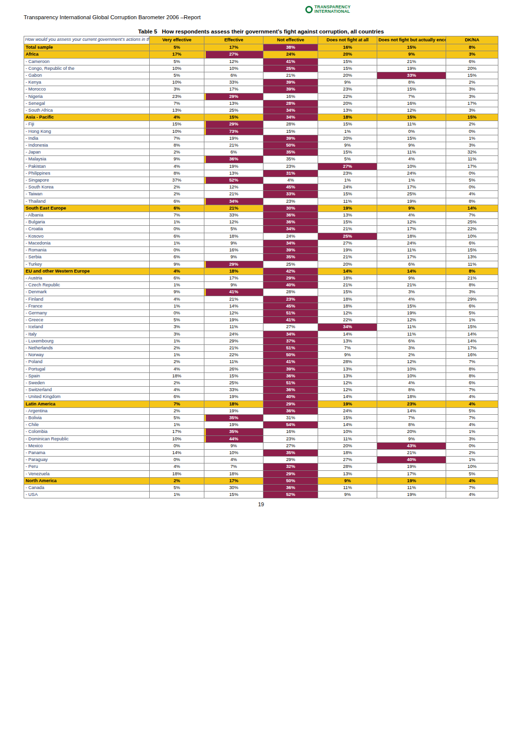TRANSPARENCY INTERNATIONAL
Transparency International Global Corruption Barometer 2006 –Report
Table 5 How respondents assess their government’s fight against corruption, all countries
| How would you assess your current government’s actions in the fight against corruption? | Very effective | Effective | Not effective | Does not fight at all | Does not fight but actually encourages it | DK/NA |
| --- | --- | --- | --- | --- | --- | --- |
| Total sample | 5% | 17% | 38% | 16% | 15% | 8% |
| Africa | 17% | 27% | 24% | 20% | 9% | 3% |
| - Cameroon | 5% | 12% | 41% | 15% | 21% | 6% |
| - Congo, Republic of the | 10% | 10% | 25% | 15% | 19% | 20% |
| - Gabon | 5% | 6% | 21% | 20% | 33% | 15% |
| - Kenya | 10% | 33% | 39% | 9% | 8% | 2% |
| - Morocco | 3% | 17% | 39% | 23% | 15% | 3% |
| - Nigeria | 23% | 29% | 16% | 22% | 7% | 3% |
| - Senegal | 7% | 13% | 28% | 20% | 16% | 17% |
| - South Africa | 13% | 25% | 34% | 13% | 12% | 3% |
| Asia - Pacific | 4% | 15% | 34% | 18% | 15% | 15% |
| - Fiji | 15% | 29% | 28% | 15% | 11% | 2% |
| - Hong Kong | 10% | 73% | 15% | 1% | 0% | 0% |
| - India | 7% | 19% | 39% | 20% | 15% | 1% |
| - Indonesia | 8% | 21% | 50% | 9% | 9% | 3% |
| - Japan | 2% | 6% | 35% | 15% | 11% | 32% |
| - Malaysia | 9% | 36% | 35% | 5% | 4% | 11% |
| - Pakistan | 4% | 19% | 23% | 27% | 10% | 17% |
| - Philippines | 8% | 13% | 31% | 23% | 24% | 0% |
| - Singapore | 37% | 52% | 4% | 1% | 1% | 5% |
| - South Korea | 2% | 12% | 45% | 24% | 17% | 0% |
| - Taiwan | 2% | 21% | 33% | 15% | 25% | 4% |
| - Thailand | 6% | 34% | 23% | 11% | 19% | 8% |
| South East Europe | 6% | 21% | 30% | 19% | 9% | 14% |
| - Albania | 7% | 33% | 36% | 13% | 4% | 7% |
| - Bulgaria | 1% | 12% | 36% | 15% | 12% | 25% |
| - Croatia | 0% | 5% | 34% | 21% | 17% | 22% |
| - Kosovo | 6% | 18% | 24% | 25% | 18% | 10% |
| - Macedonia | 1% | 9% | 34% | 27% | 24% | 6% |
| - Romania | 0% | 16% | 39% | 19% | 11% | 15% |
| - Serbia | 6% | 9% | 35% | 21% | 17% | 13% |
| - Turkey | 9% | 29% | 25% | 20% | 6% | 11% |
| EU and other Western Europe | 4% | 18% | 42% | 14% | 14% | 8% |
| - Austria | 6% | 17% | 29% | 18% | 9% | 21% |
| - Czech Republic | 1% | 9% | 40% | 21% | 21% | 8% |
| - Denmark | 9% | 41% | 28% | 15% | 3% | 3% |
| - Finland | 4% | 21% | 23% | 18% | 4% | 29% |
| - France | 1% | 14% | 45% | 18% | 15% | 6% |
| - Germany | 0% | 12% | 51% | 12% | 19% | 5% |
| - Greece | 5% | 19% | 41% | 22% | 12% | 1% |
| - Iceland | 3% | 11% | 27% | 34% | 11% | 15% |
| - Italy | 3% | 24% | 34% | 14% | 11% | 14% |
| - Luxembourg | 1% | 29% | 37% | 13% | 6% | 14% |
| - Netherlands | 2% | 21% | 51% | 7% | 3% | 17% |
| - Norway | 1% | 22% | 50% | 9% | 2% | 16% |
| - Poland | 2% | 11% | 41% | 28% | 12% | 7% |
| - Portugal | 4% | 26% | 39% | 13% | 10% | 8% |
| - Spain | 18% | 15% | 36% | 13% | 10% | 8% |
| - Sweden | 2% | 25% | 51% | 12% | 4% | 6% |
| - Switzerland | 4% | 33% | 36% | 12% | 8% | 7% |
| - United Kingdom | 6% | 19% | 40% | 14% | 18% | 4% |
| Latin America | 7% | 18% | 29% | 19% | 23% | 4% |
| - Argentina | 2% | 19% | 36% | 24% | 14% | 5% |
| - Bolivia | 5% | 35% | 31% | 15% | 7% | 7% |
| - Chile | 1% | 19% | 54% | 14% | 8% | 4% |
| - Colombia | 17% | 35% | 16% | 10% | 20% | 1% |
| - Dominican Republic | 10% | 44% | 23% | 11% | 9% | 3% |
| - Mexico | 0% | 9% | 27% | 20% | 43% | 0% |
| - Panama | 14% | 10% | 35% | 18% | 21% | 2% |
| - Paraguay | 0% | 4% | 29% | 27% | 40% | 1% |
| - Peru | 4% | 7% | 32% | 28% | 19% | 10% |
| - Venezuela | 18% | 18% | 29% | 13% | 17% | 5% |
| North America | 2% | 17% | 50% | 9% | 19% | 4% |
| - Canada | 5% | 30% | 36% | 11% | 11% | 7% |
| - USA | 1% | 15% | 52% | 9% | 19% | 4% |
19